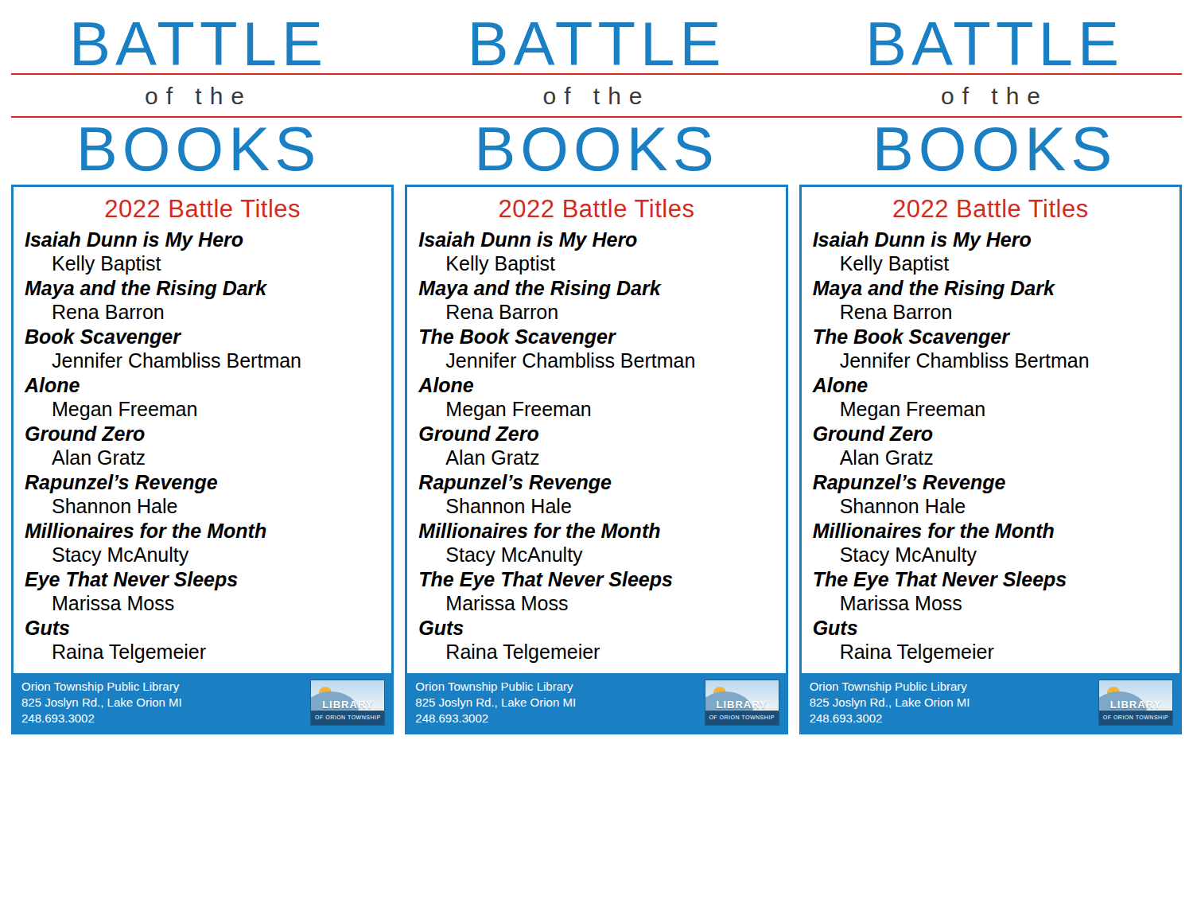BATTLE
BATTLE
BATTLE
of the
of the
of the
BOOKS
BOOKS
BOOKS
2022 Battle Titles
Isaiah Dunn is My Hero
Kelly Baptist
Maya and the Rising Dark
Rena Barron
Book Scavenger
Jennifer Chambliss Bertman
Alone
Megan Freeman
Ground Zero
Alan Gratz
Rapunzel’s Revenge
Shannon Hale
Millionaires for the Month
Stacy McAnulty
Eye That Never Sleeps
Marissa Moss
Guts
Raina Telgemeier
Orion Township Public Library
825 Joslyn Rd., Lake Orion MI
248.693.3002
LIBRARY
OF ORION TOWNSHIP
2022 Battle Titles
Isaiah Dunn is My Hero
Kelly Baptist
Maya and the Rising Dark
Rena Barron
The Book Scavenger
Jennifer Chambliss Bertman
Alone
Megan Freeman
Ground Zero
Alan Gratz
Rapunzel’s Revenge
Shannon Hale
Millionaires for the Month
Stacy McAnulty
The Eye That Never Sleeps
Marissa Moss
Guts
Raina Telgemeier
Orion Township Public Library
825 Joslyn Rd., Lake Orion MI
248.693.3002
LIBRARY
OF ORION TOWNSHIP
2022 Battle Titles
Isaiah Dunn is My Hero
Kelly Baptist
Maya and the Rising Dark
Rena Barron
The Book Scavenger
Jennifer Chambliss Bertman
Alone
Megan Freeman
Ground Zero
Alan Gratz
Rapunzel’s Revenge
Shannon Hale
Millionaires for the Month
Stacy McAnulty
The Eye That Never Sleeps
Marissa Moss
Guts
Raina Telgemeier
Orion Township Public Library
825 Joslyn Rd., Lake Orion MI
248.693.3002
LIBRARY
OF ORION TOWNSHIP